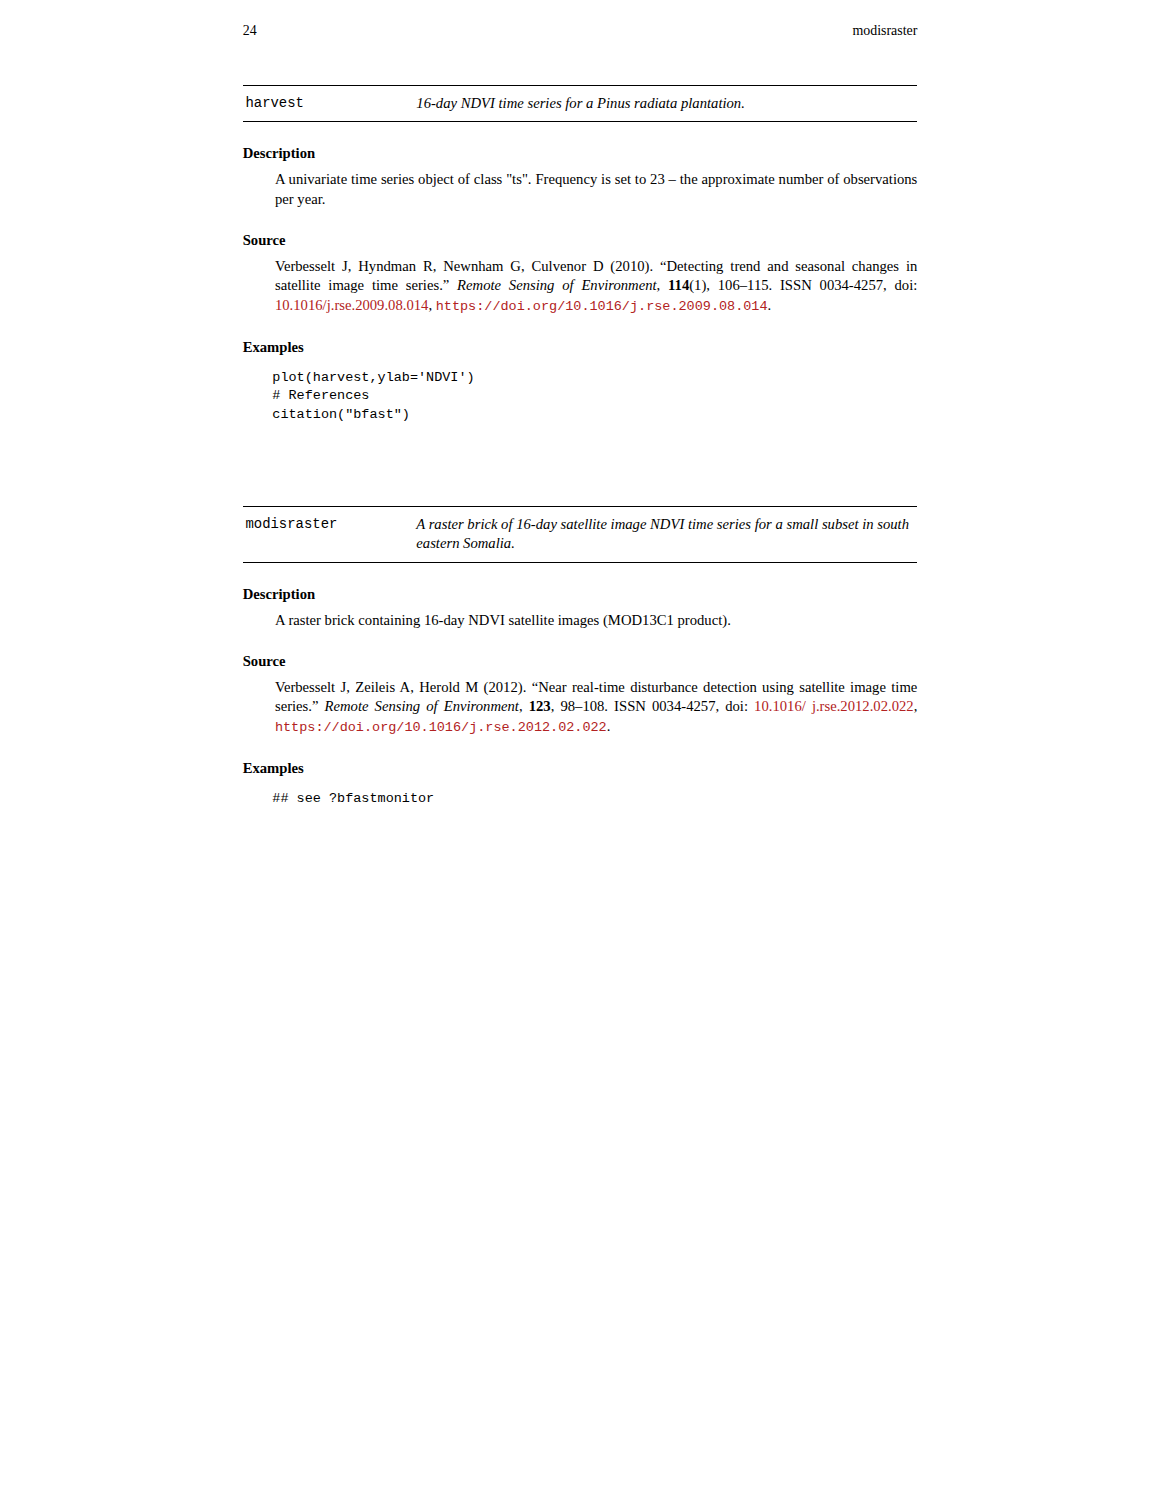24 modisraster
harvest 16-day NDVI time series for a Pinus radiata plantation.
Description
A univariate time series object of class "ts". Frequency is set to 23 – the approximate number of observations per year.
Source
Verbesselt J, Hyndman R, Newnham G, Culvenor D (2010). “Detecting trend and seasonal changes in satellite image time series.” Remote Sensing of Environment, 114(1), 106–115. ISSN 0034-4257, doi: 10.1016/j.rse.2009.08.014, https://doi.org/10.1016/j.rse.2009.08.014.
Examples
plot(harvest,ylab='NDVI')
# References
citation("bfast")
modisraster A raster brick of 16-day satellite image NDVI time series for a small subset in south eastern Somalia.
Description
A raster brick containing 16-day NDVI satellite images (MOD13C1 product).
Source
Verbesselt J, Zeileis A, Herold M (2012). “Near real-time disturbance detection using satellite image time series.” Remote Sensing of Environment, 123, 98–108. ISSN 0034-4257, doi: 10.1016/ j.rse.2012.02.022, https://doi.org/10.1016/j.rse.2012.02.022.
Examples
## see ?bfastmonitor